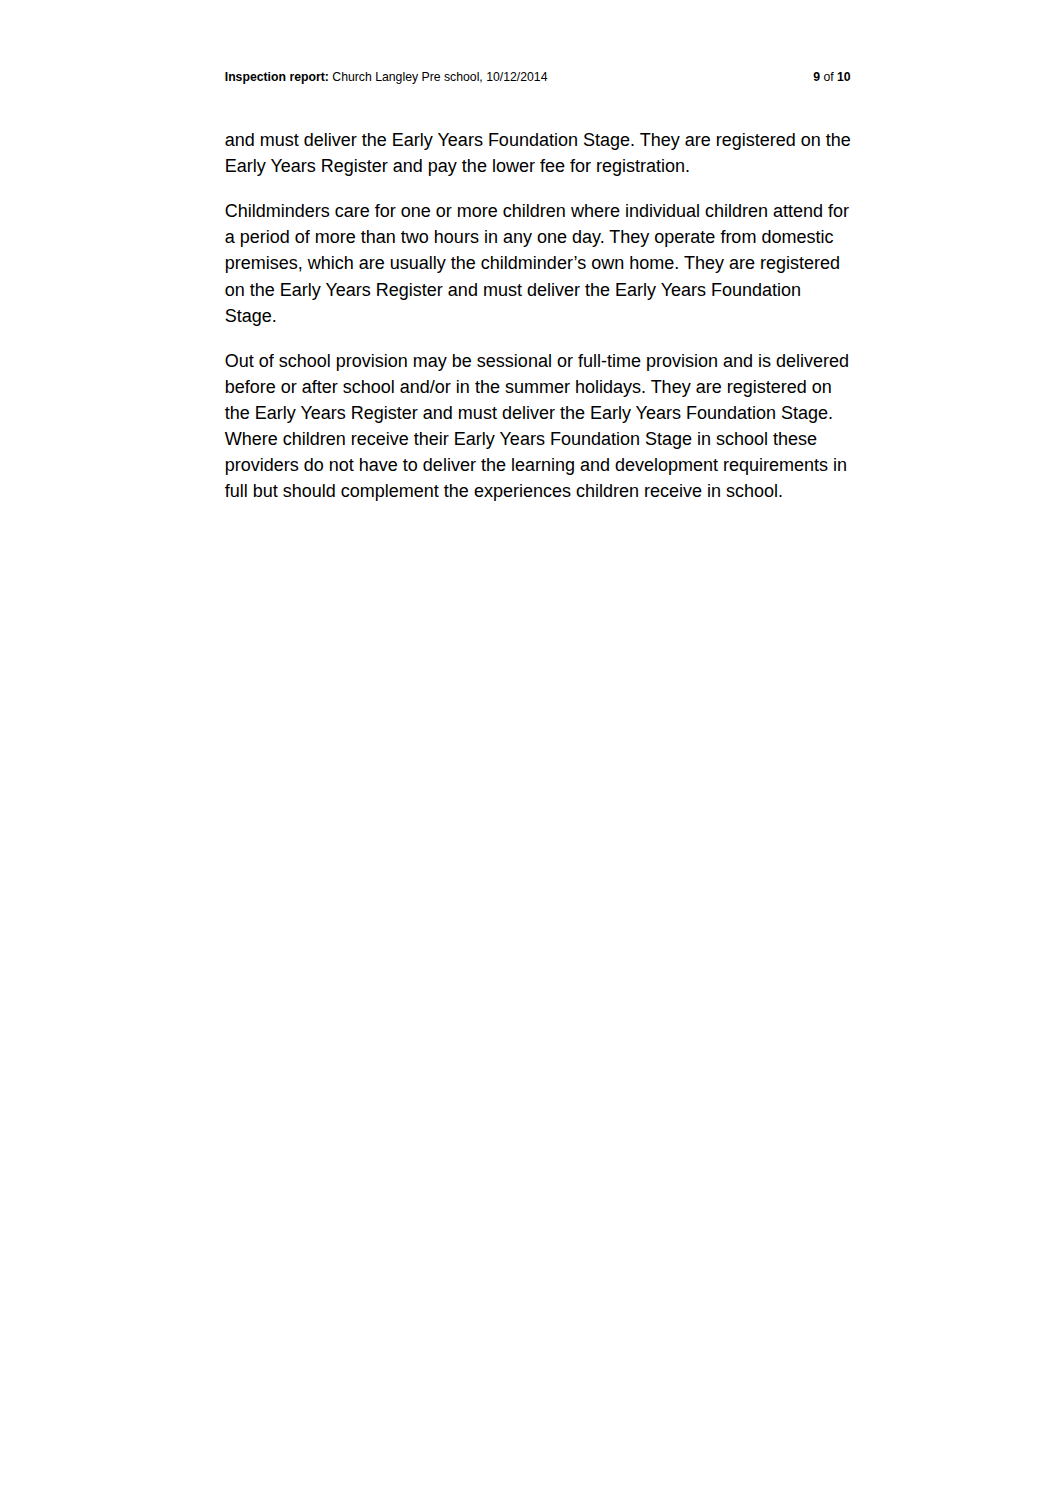Inspection report: Church Langley Pre school, 10/12/2014
9 of 10
and must deliver the Early Years Foundation Stage. They are registered on the Early Years Register and pay the lower fee for registration.
Childminders care for one or more children where individual children attend for a period of more than two hours in any one day. They operate from domestic premises, which are usually the childminder’s own home. They are registered on the Early Years Register and must deliver the Early Years Foundation Stage.
Out of school provision may be sessional or full-time provision and is delivered before or after school and/or in the summer holidays. They are registered on the Early Years Register and must deliver the Early Years Foundation Stage. Where children receive their Early Years Foundation Stage in school these providers do not have to deliver the learning and development requirements in full but should complement the experiences children receive in school.